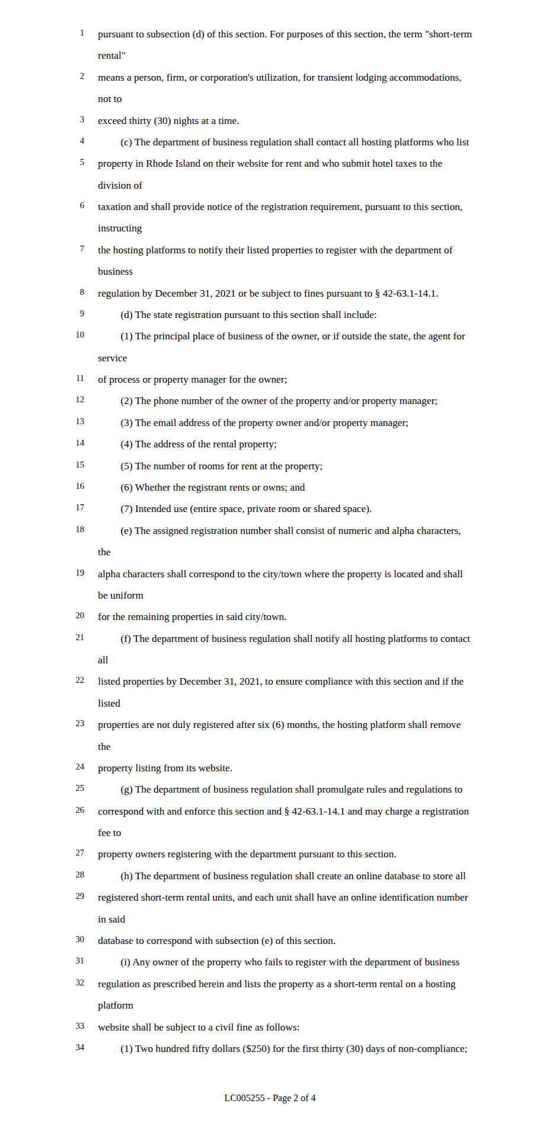pursuant to subsection (d) of this section. For purposes of this section, the term "short-term rental"
means a person, firm, or corporation's utilization, for transient lodging accommodations, not to
exceed thirty (30) nights at a time.
(c) The department of business regulation shall contact all hosting platforms who list
property in Rhode Island on their website for rent and who submit hotel taxes to the division of
taxation and shall provide notice of the registration requirement, pursuant to this section, instructing
the hosting platforms to notify their listed properties to register with the department of business
regulation by December 31, 2021 or be subject to fines pursuant to § 42-63.1-14.1.
(d) The state registration pursuant to this section shall include:
(1) The principal place of business of the owner, or if outside the state, the agent for service
of process or property manager for the owner;
(2) The phone number of the owner of the property and/or property manager;
(3) The email address of the property owner and/or property manager;
(4) The address of the rental property;
(5) The number of rooms for rent at the property;
(6) Whether the registrant rents or owns; and
(7) Intended use (entire space, private room or shared space).
(e) The assigned registration number shall consist of numeric and alpha characters, the
alpha characters shall correspond to the city/town where the property is located and shall be uniform
for the remaining properties in said city/town.
(f) The department of business regulation shall notify all hosting platforms to contact all
listed properties by December 31, 2021, to ensure compliance with this section and if the listed
properties are not duly registered after six (6) months, the hosting platform shall remove the
property listing from its website.
(g) The department of business regulation shall promulgate rules and regulations to
correspond with and enforce this section and § 42-63.1-14.1 and may charge a registration fee to
property owners registering with the department pursuant to this section.
(h) The department of business regulation shall create an online database to store all
registered short-term rental units, and each unit shall have an online identification number in said
database to correspond with subsection (e) of this section.
(i) Any owner of the property who fails to register with the department of business
regulation as prescribed herein and lists the property as a short-term rental on a hosting platform
website shall be subject to a civil fine as follows:
(1) Two hundred fifty dollars ($250) for the first thirty (30) days of non-compliance;
LC005255 - Page 2 of 4